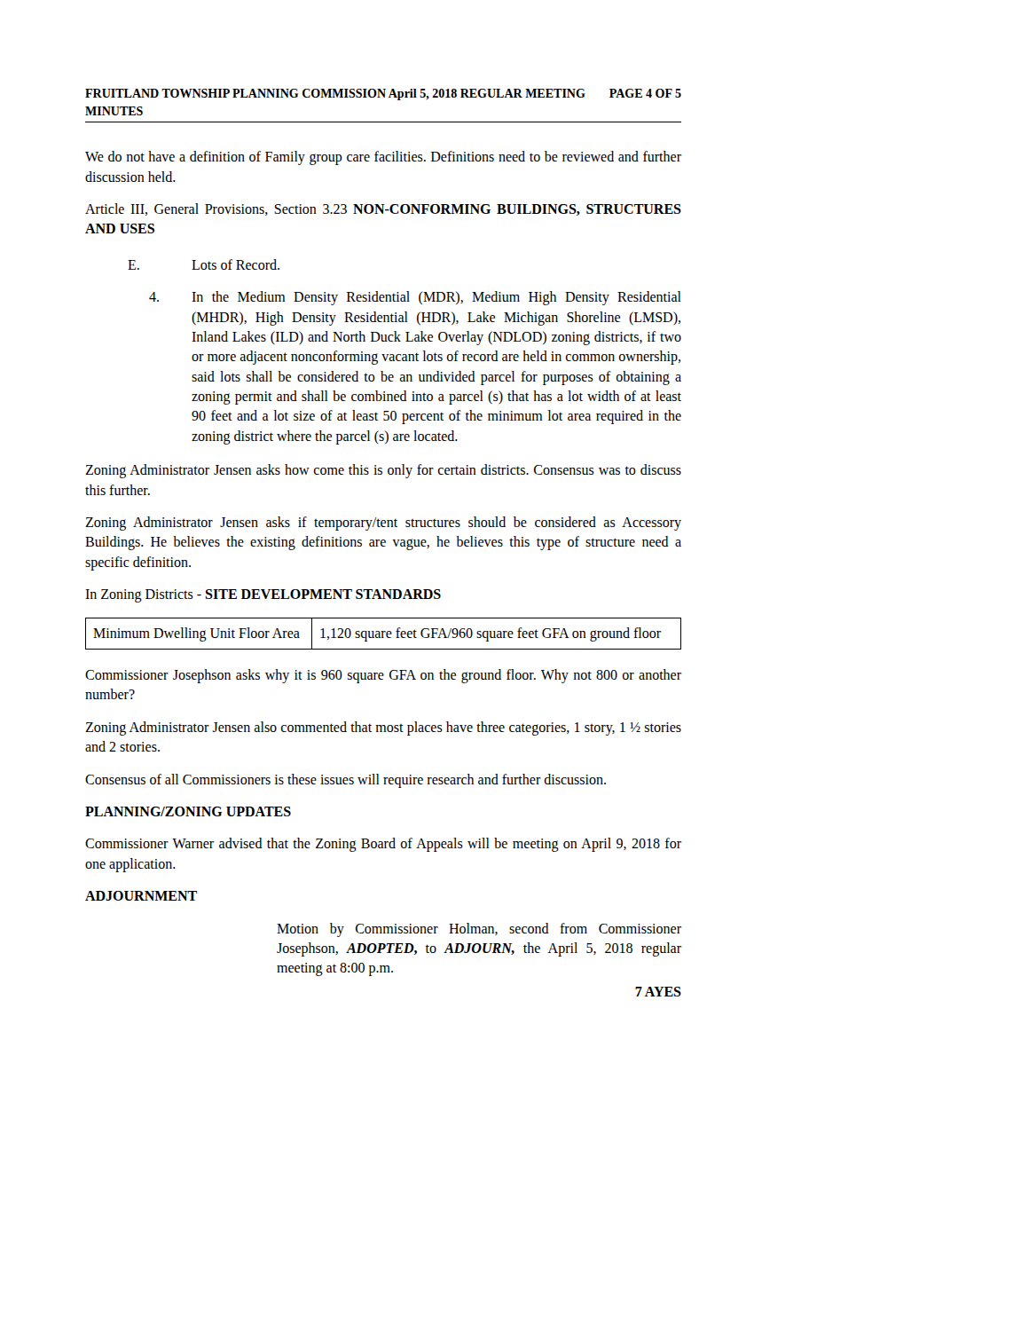FRUITLAND TOWNSHIP PLANNING COMMISSION April 5, 2018 REGULAR MEETING MINUTES PAGE 4 OF 5
We do not have a definition of Family group care facilities. Definitions need to be reviewed and further discussion held.
Article III, General Provisions, Section 3.23 NON-CONFORMING BUILDINGS, STRUCTURES AND USES
E. Lots of Record.
4. In the Medium Density Residential (MDR), Medium High Density Residential (MHDR), High Density Residential (HDR), Lake Michigan Shoreline (LMSD), Inland Lakes (ILD) and North Duck Lake Overlay (NDLOD) zoning districts, if two or more adjacent nonconforming vacant lots of record are held in common ownership, said lots shall be considered to be an undivided parcel for purposes of obtaining a zoning permit and shall be combined into a parcel (s) that has a lot width of at least 90 feet and a lot size of at least 50 percent of the minimum lot area required in the zoning district where the parcel (s) are located.
Zoning Administrator Jensen asks how come this is only for certain districts. Consensus was to discuss this further.
Zoning Administrator Jensen asks if temporary/tent structures should be considered as Accessory Buildings. He believes the existing definitions are vague, he believes this type of structure need a specific definition.
In Zoning Districts - SITE DEVELOPMENT STANDARDS
| Minimum Dwelling Unit Floor Area | 1,120 square feet GFA/960 square feet GFA on ground floor |
Commissioner Josephson asks why it is 960 square GFA on the ground floor. Why not 800 or another number?
Zoning Administrator Jensen also commented that most places have three categories, 1 story, 1 ½ stories and 2 stories.
Consensus of all Commissioners is these issues will require research and further discussion.
PLANNING/ZONING UPDATES
Commissioner Warner advised that the Zoning Board of Appeals will be meeting on April 9, 2018 for one application.
ADJOURNMENT
Motion by Commissioner Holman, second from Commissioner Josephson, ADOPTED, to ADJOURN, the April 5, 2018 regular meeting at 8:00 p.m.
7 AYES